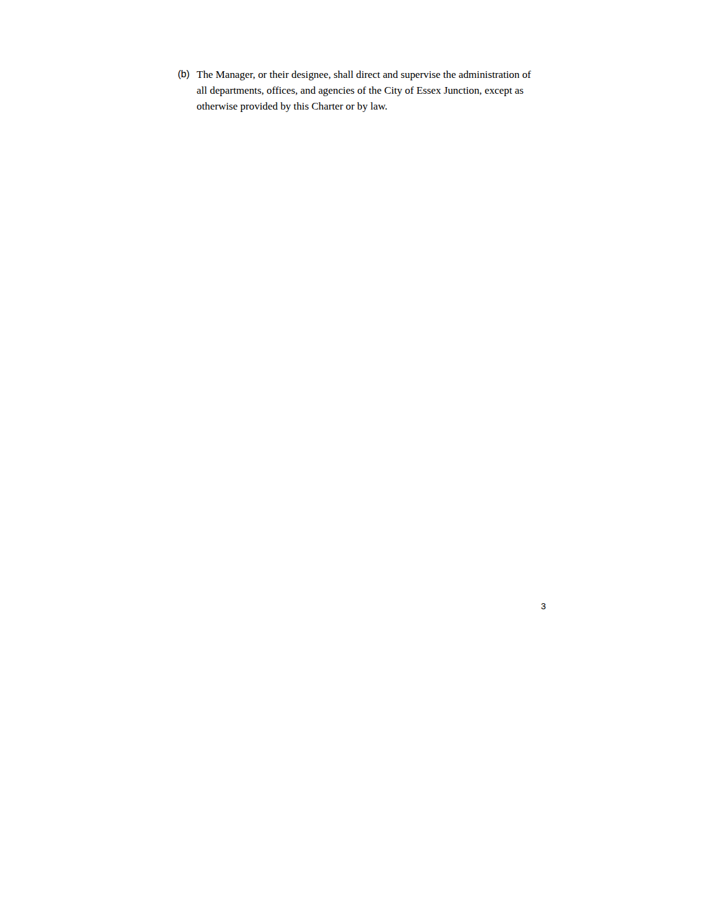(b)
The Manager, or their designee, shall direct and supervise the administration of all departments, offices, and agencies of the City of Essex Junction, except as otherwise provided by this Charter or by law.
3